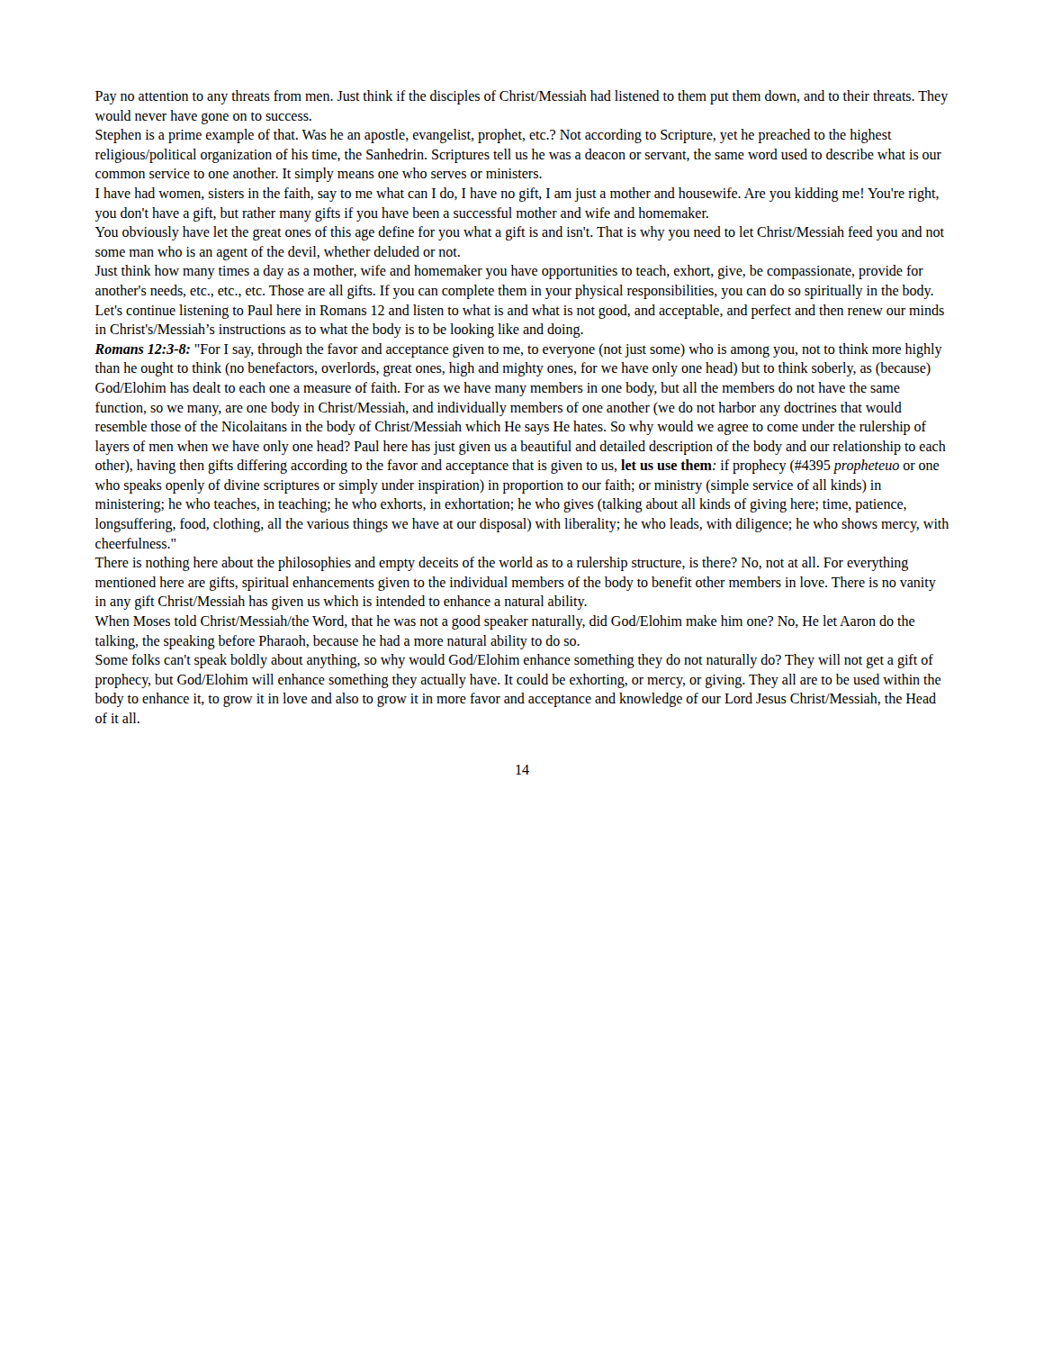Pay no attention to any threats from men. Just think if the disciples of Christ/Messiah had listened to them put them down, and to their threats. They would never have gone on to success.
Stephen is a prime example of that. Was he an apostle, evangelist, prophet, etc.? Not according to Scripture, yet he preached to the highest religious/political organization of his time, the Sanhedrin. Scriptures tell us he was a deacon or servant, the same word used to describe what is our common service to one another. It simply means one who serves or ministers.
I have had women, sisters in the faith, say to me what can I do, I have no gift, I am just a mother and housewife. Are you kidding me! You're right, you don't have a gift, but rather many gifts if you have been a successful mother and wife and homemaker.
You obviously have let the great ones of this age define for you what a gift is and isn't. That is why you need to let Christ/Messiah feed you and not some man who is an agent of the devil, whether deluded or not.
Just think how many times a day as a mother, wife and homemaker you have opportunities to teach, exhort, give, be compassionate, provide for another's needs, etc., etc., etc. Those are all gifts. If you can complete them in your physical responsibilities, you can do so spiritually in the body.
Let's continue listening to Paul here in Romans 12 and listen to what is and what is not good, and acceptable, and perfect and then renew our minds in Christ's/Messiah’s instructions as to what the body is to be looking like and doing.
Romans 12:3-8: "For I say, through the favor and acceptance given to me, to everyone (not just some) who is among you, not to think more highly than he ought to think (no benefactors, overlords, great ones, high and mighty ones, for we have only one head) but to think soberly, as (because) God/Elohim has dealt to each one a measure of faith. For as we have many members in one body, but all the members do not have the same function, so we many, are one body in Christ/Messiah, and individually members of one another (we do not harbor any doctrines that would resemble those of the Nicolaitans in the body of Christ/Messiah which He says He hates. So why would we agree to come under the rulership of layers of men when we have only one head? Paul here has just given us a beautiful and detailed description of the body and our relationship to each other), having then gifts differing according to the favor and acceptance that is given to us, let us use them: if prophecy (#4395 propheteuo or one who speaks openly of divine scriptures or simply under inspiration) in proportion to our faith; or ministry (simple service of all kinds) in ministering; he who teaches, in teaching; he who exhorts, in exhortation; he who gives (talking about all kinds of giving here; time, patience, longsuffering, food, clothing, all the various things we have at our disposal) with liberality; he who leads, with diligence; he who shows mercy, with cheerfulness."
There is nothing here about the philosophies and empty deceits of the world as to a rulership structure, is there? No, not at all. For everything mentioned here are gifts, spiritual enhancements given to the individual members of the body to benefit other members in love. There is no vanity in any gift Christ/Messiah has given us which is intended to enhance a natural ability.
When Moses told Christ/Messiah/the Word, that he was not a good speaker naturally, did God/Elohim make him one? No, He let Aaron do the talking, the speaking before Pharaoh, because he had a more natural ability to do so.
Some folks can't speak boldly about anything, so why would God/Elohim enhance something they do not naturally do? They will not get a gift of prophecy, but God/Elohim will enhance something they actually have. It could be exhorting, or mercy, or giving. They all are to be used within the body to enhance it, to grow it in love and also to grow it in more favor and acceptance and knowledge of our Lord Jesus Christ/Messiah, the Head of it all.
14